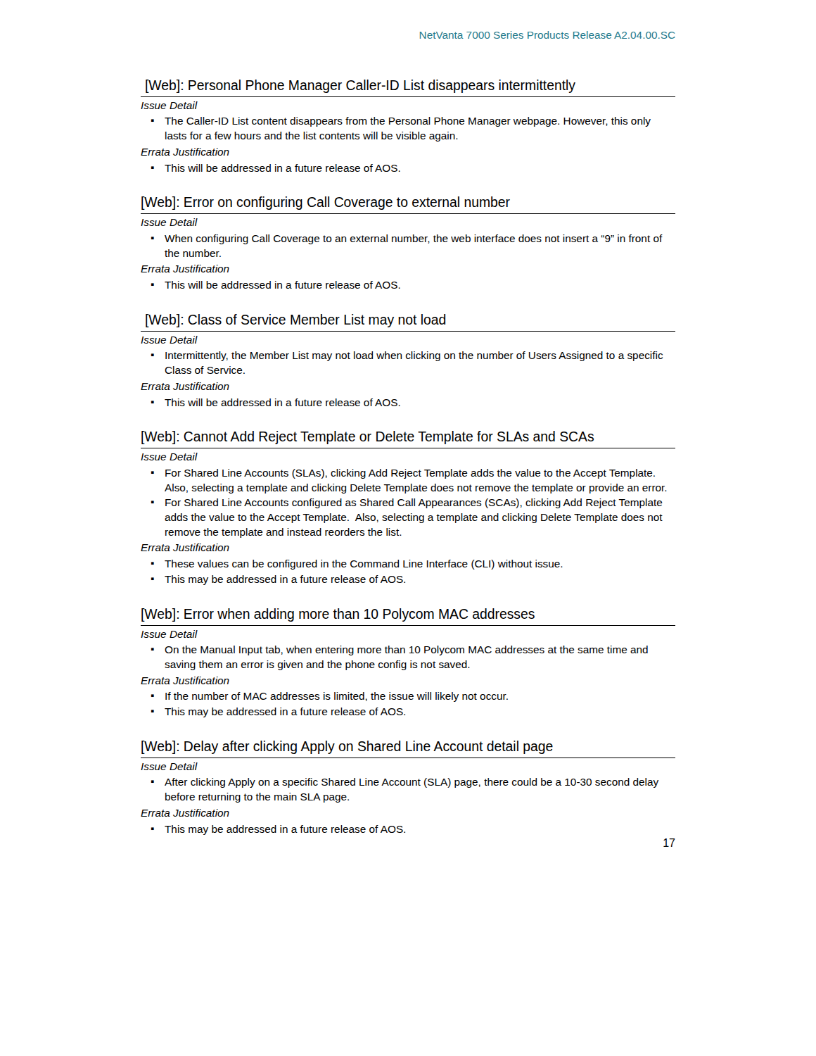NetVanta 7000 Series Products Release A2.04.00.SC
[Web]: Personal Phone Manager Caller-ID List disappears intermittently
Issue Detail
The Caller-ID List content disappears from the Personal Phone Manager webpage. However, this only lasts for a few hours and the list contents will be visible again.
Errata Justification
This will be addressed in a future release of AOS.
[Web]: Error on configuring Call Coverage to external number
Issue Detail
When configuring Call Coverage to an external number, the web interface does not insert a “9” in front of the number.
Errata Justification
This will be addressed in a future release of AOS.
[Web]: Class of Service Member List may not load
Issue Detail
Intermittently, the Member List may not load when clicking on the number of Users Assigned to a specific Class of Service.
Errata Justification
This will be addressed in a future release of AOS.
[Web]: Cannot Add Reject Template or Delete Template for SLAs and SCAs
Issue Detail
For Shared Line Accounts (SLAs), clicking Add Reject Template adds the value to the Accept Template. Also, selecting a template and clicking Delete Template does not remove the template or provide an error.
For Shared Line Accounts configured as Shared Call Appearances (SCAs), clicking Add Reject Template adds the value to the Accept Template. Also, selecting a template and clicking Delete Template does not remove the template and instead reorders the list.
Errata Justification
These values can be configured in the Command Line Interface (CLI) without issue.
This may be addressed in a future release of AOS.
[Web]: Error when adding more than 10 Polycom MAC addresses
Issue Detail
On the Manual Input tab, when entering more than 10 Polycom MAC addresses at the same time and saving them an error is given and the phone config is not saved.
Errata Justification
If the number of MAC addresses is limited, the issue will likely not occur.
This may be addressed in a future release of AOS.
[Web]: Delay after clicking Apply on Shared Line Account detail page
Issue Detail
After clicking Apply on a specific Shared Line Account (SLA) page, there could be a 10-30 second delay before returning to the main SLA page.
Errata Justification
This may be addressed in a future release of AOS.
17